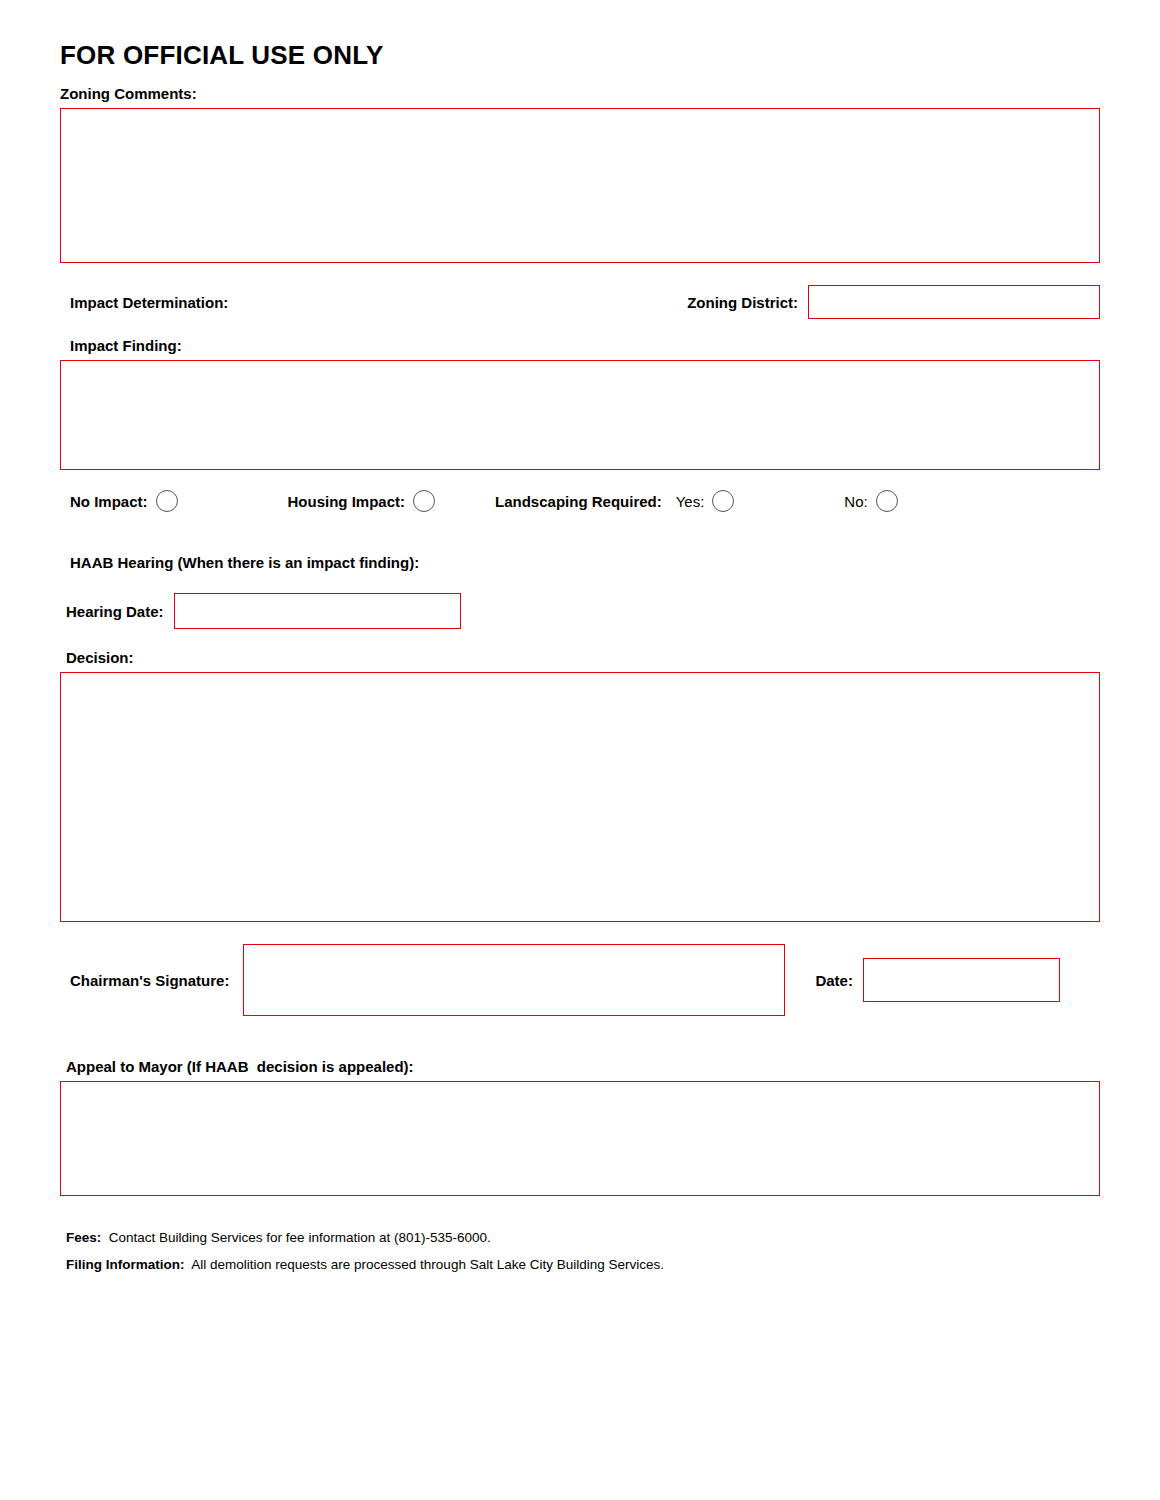FOR OFFICIAL USE ONLY
Zoning Comments:
Impact Determination:
Zoning District:
Impact Finding:
No Impact: Housing Impact: Landscaping Required: Yes: No:
HAAB Hearing (When there is an impact finding):
Hearing Date:
Decision:
Chairman's Signature:
Date:
Appeal to Mayor (If HAAB decision is appealed):
Fees: Contact Building Services for fee information at (801)-535-6000.
Filing Information: All demolition requests are processed through Salt Lake City Building Services.